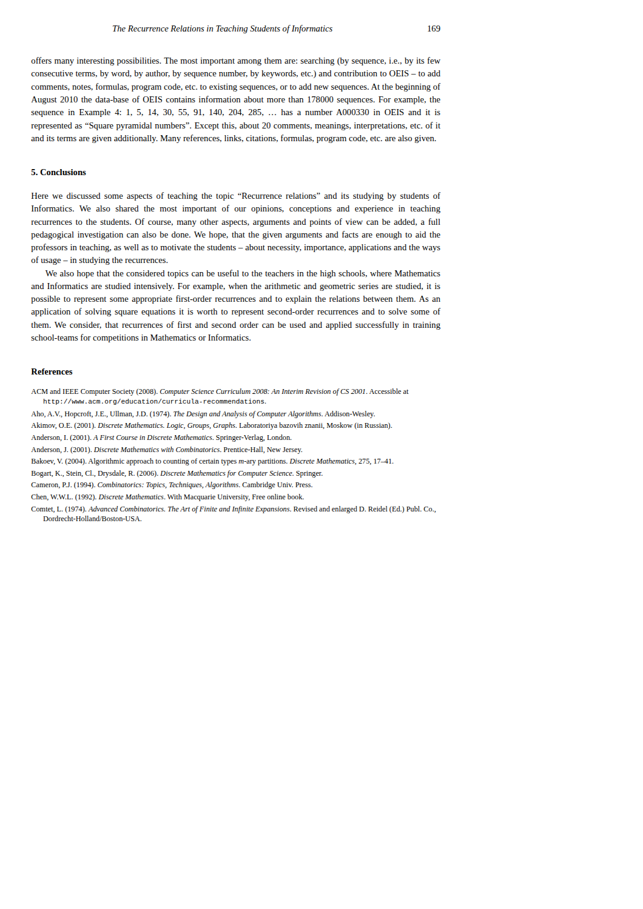The Recurrence Relations in Teaching Students of Informatics 169
offers many interesting possibilities. The most important among them are: searching (by sequence, i.e., by its few consecutive terms, by word, by author, by sequence number, by keywords, etc.) and contribution to OEIS – to add comments, notes, formulas, program code, etc. to existing sequences, or to add new sequences. At the beginning of August 2010 the data-base of OEIS contains information about more than 178000 sequences. For example, the sequence in Example 4: 1, 5, 14, 30, 55, 91, 140, 204, 285, … has a number A000330 in OEIS and it is represented as “Square pyramidal numbers”. Except this, about 20 comments, meanings, interpretations, etc. of it and its terms are given additionally. Many references, links, citations, formulas, program code, etc. are also given.
5. Conclusions
Here we discussed some aspects of teaching the topic “Recurrence relations” and its studying by students of Informatics. We also shared the most important of our opinions, conceptions and experience in teaching recurrences to the students. Of course, many other aspects, arguments and points of view can be added, a full pedagogical investigation can also be done. We hope, that the given arguments and facts are enough to aid the professors in teaching, as well as to motivate the students – about necessity, importance, applications and the ways of usage – in studying the recurrences.
We also hope that the considered topics can be useful to the teachers in the high schools, where Mathematics and Informatics are studied intensively. For example, when the arithmetic and geometric series are studied, it is possible to represent some appropriate first-order recurrences and to explain the relations between them. As an application of solving square equations it is worth to represent second-order recurrences and to solve some of them. We consider, that recurrences of first and second order can be used and applied successfully in training school-teams for competitions in Mathematics or Informatics.
References
ACM and IEEE Computer Society (2008). Computer Science Curriculum 2008: An Interim Revision of CS 2001. Accessible at http://www.acm.org/education/curricula-recommendations.
Aho, A.V., Hopcroft, J.E., Ullman, J.D. (1974). The Design and Analysis of Computer Algorithms. Addison-Wesley.
Akimov, O.E. (2001). Discrete Mathematics. Logic, Groups, Graphs. Laboratoriya bazovih znanii, Moskow (in Russian).
Anderson, I. (2001). A First Course in Discrete Mathematics. Springer-Verlag, London.
Anderson, J. (2001). Discrete Mathematics with Combinatorics. Prentice-Hall, New Jersey.
Bakoev, V. (2004). Algorithmic approach to counting of certain types m-ary partitions. Discrete Mathematics, 275, 17–41.
Bogart, K., Stein, Cl., Drysdale, R. (2006). Discrete Mathematics for Computer Science. Springer.
Cameron, P.J. (1994). Combinatorics: Topics, Techniques, Algorithms. Cambridge Univ. Press.
Chen, W.W.L. (1992). Discrete Mathematics. With Macquarie University, Free online book.
Comtet, L. (1974). Advanced Combinatorics. The Art of Finite and Infinite Expansions. Revised and enlarged D. Reidel (Ed.) Publ. Co., Dordrecht-Holland/Boston-USA.